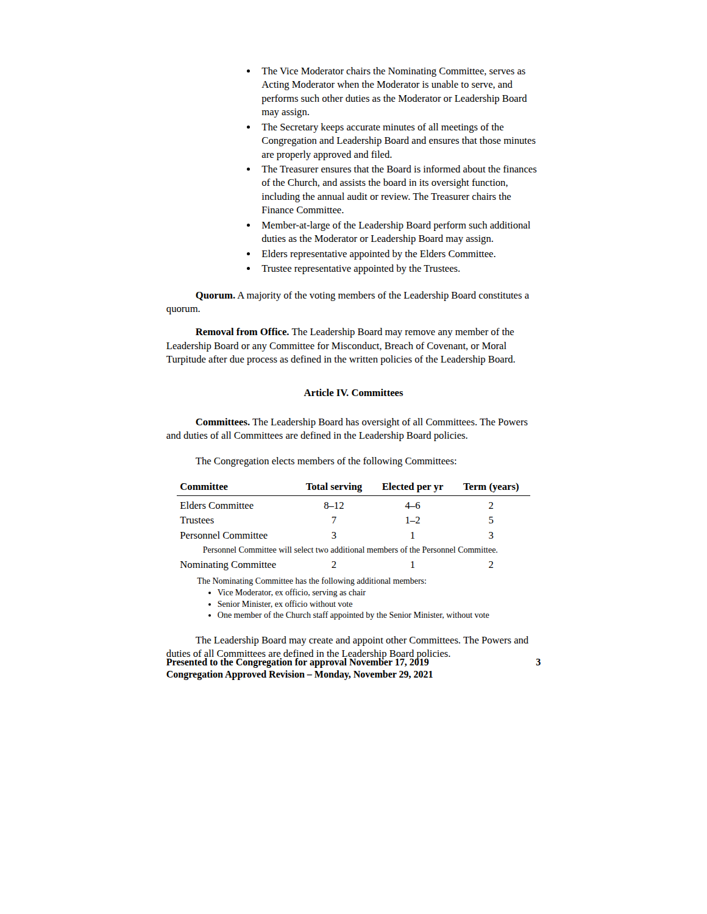The Vice Moderator chairs the Nominating Committee, serves as Acting Moderator when the Moderator is unable to serve, and performs such other duties as the Moderator or Leadership Board may assign.
The Secretary keeps accurate minutes of all meetings of the Congregation and Leadership Board and ensures that those minutes are properly approved and filed.
The Treasurer ensures that the Board is informed about the finances of the Church, and assists the board in its oversight function, including the annual audit or review. The Treasurer chairs the Finance Committee.
Member-at-large of the Leadership Board perform such additional duties as the Moderator or Leadership Board may assign.
Elders representative appointed by the Elders Committee.
Trustee representative appointed by the Trustees.
Quorum. A majority of the voting members of the Leadership Board constitutes a quorum.
Removal from Office. The Leadership Board may remove any member of the Leadership Board or any Committee for Misconduct, Breach of Covenant, or Moral Turpitude after due process as defined in the written policies of the Leadership Board.
Article IV. Committees
Committees. The Leadership Board has oversight of all Committees. The Powers and duties of all Committees are defined in the Leadership Board policies.
The Congregation elects members of the following Committees:
| Committee | Total serving | Elected per yr | Term (years) |
| --- | --- | --- | --- |
| Elders Committee | 8–12 | 4–6 | 2 |
| Trustees | 7 | 1–2 | 5 |
| Personnel Committee | 3 | 1 | 3 |
| Personnel Committee will select two additional members of the Personnel Committee. |
| Nominating Committee | 2 | 1 | 2 |
| The Nominating Committee has the following additional members: Vice Moderator, ex officio, serving as chair Senior Minister, ex officio without vote One member of the Church staff appointed by the Senior Minister, without vote |
The Leadership Board may create and appoint other Committees. The Powers and duties of all Committees are defined in the Leadership Board policies.
3 Presented to the Congregation for approval November 17, 2019 Congregation Approved Revision – Monday, November 29, 2021